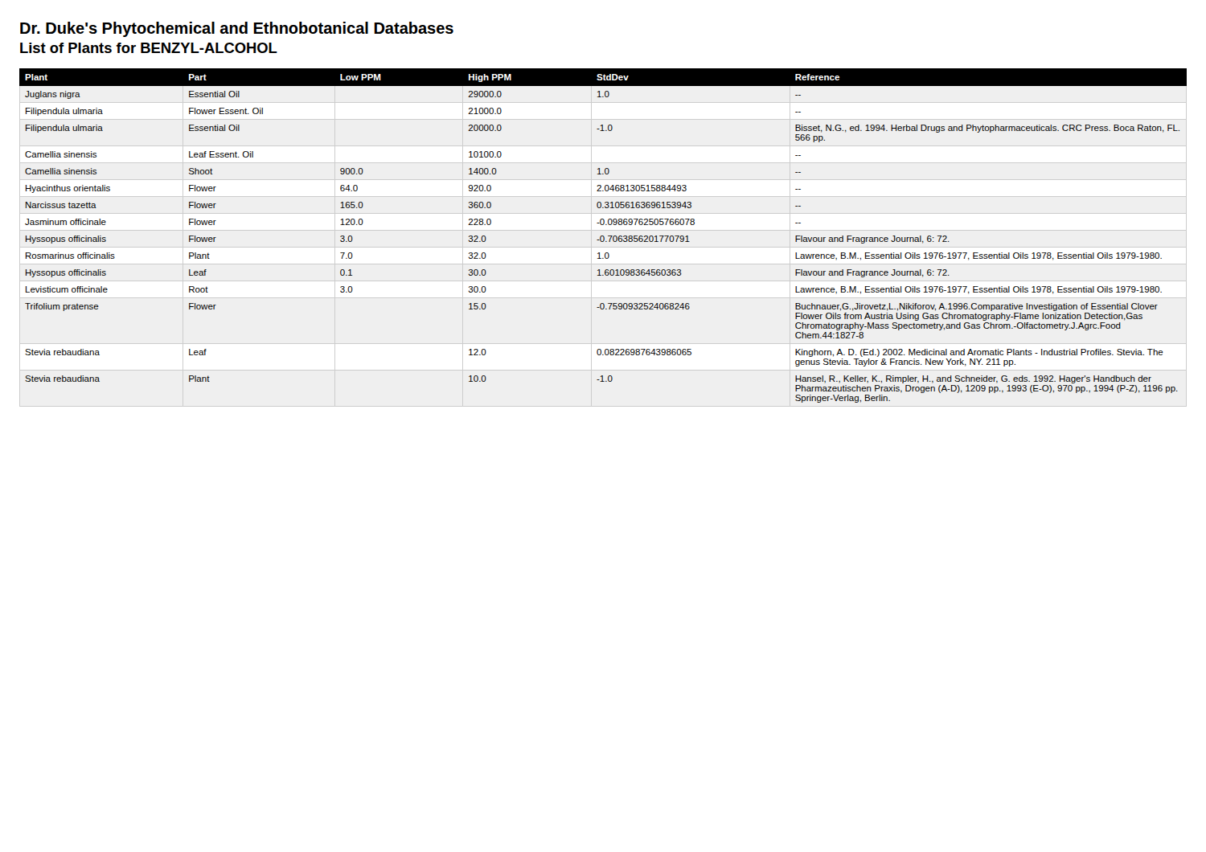Dr. Duke's Phytochemical and Ethnobotanical Databases
List of Plants for BENZYL-ALCOHOL
| Plant | Part | Low PPM | High PPM | StdDev | Reference |
| --- | --- | --- | --- | --- | --- |
| Juglans nigra | Essential Oil | | 29000.0 | 1.0 | -- |
| Filipendula ulmaria | Flower Essent. Oil | | 21000.0 | | -- |
| Filipendula ulmaria | Essential Oil | | 20000.0 | -1.0 | Bisset, N.G., ed. 1994. Herbal Drugs and Phytopharmaceuticals. CRC Press. Boca Raton, FL. 566 pp. |
| Camellia sinensis | Leaf Essent. Oil | | 10100.0 | | -- |
| Camellia sinensis | Shoot | 900.0 | 1400.0 | 1.0 | -- |
| Hyacinthus orientalis | Flower | 64.0 | 920.0 | 2.0468130515884493 | -- |
| Narcissus tazetta | Flower | 165.0 | 360.0 | 0.31056163696153943 | -- |
| Jasminum officinale | Flower | 120.0 | 228.0 | -0.09869762505766078 | -- |
| Hyssopus officinalis | Flower | 3.0 | 32.0 | -0.7063856201770791 | Flavour and Fragrance Journal, 6: 72. |
| Rosmarinus officinalis | Plant | 7.0 | 32.0 | 1.0 | Lawrence, B.M., Essential Oils 1976-1977, Essential Oils 1978, Essential Oils 1979-1980. |
| Hyssopus officinalis | Leaf | 0.1 | 30.0 | 1.601098364560363 | Flavour and Fragrance Journal, 6: 72. |
| Levisticum officinale | Root | 3.0 | 30.0 | | Lawrence, B.M., Essential Oils 1976-1977, Essential Oils 1978, Essential Oils 1979-1980. |
| Trifolium pratense | Flower | | 15.0 | -0.7590932524068246 | Buchnauer,G.,Jirovetz,L.,Nikiforov, A.1996.Comparative Investigation of Essential Clover Flower Oils from Austria Using Gas Chromatography-Flame Ionization Detection,Gas Chromatography-Mass Spectometry,and Gas Chrom.-Olfactometry.J.Agrc.Food Chem.44:1827-8 |
| Stevia rebaudiana | Leaf | | 12.0 | 0.08226987643986065 | Kinghorn, A. D. (Ed.) 2002. Medicinal and Aromatic Plants - Industrial Profiles. Stevia. The genus Stevia. Taylor & Francis. New York, NY. 211 pp. |
| Stevia rebaudiana | Plant | | 10.0 | -1.0 | Hansel, R., Keller, K., Rimpler, H., and Schneider, G. eds. 1992. Hager's Handbuch der Pharmazeutischen Praxis, Drogen (A-D), 1209 pp., 1993 (E-O), 970 pp., 1994 (P-Z), 1196 pp. Springer-Verlag, Berlin. |